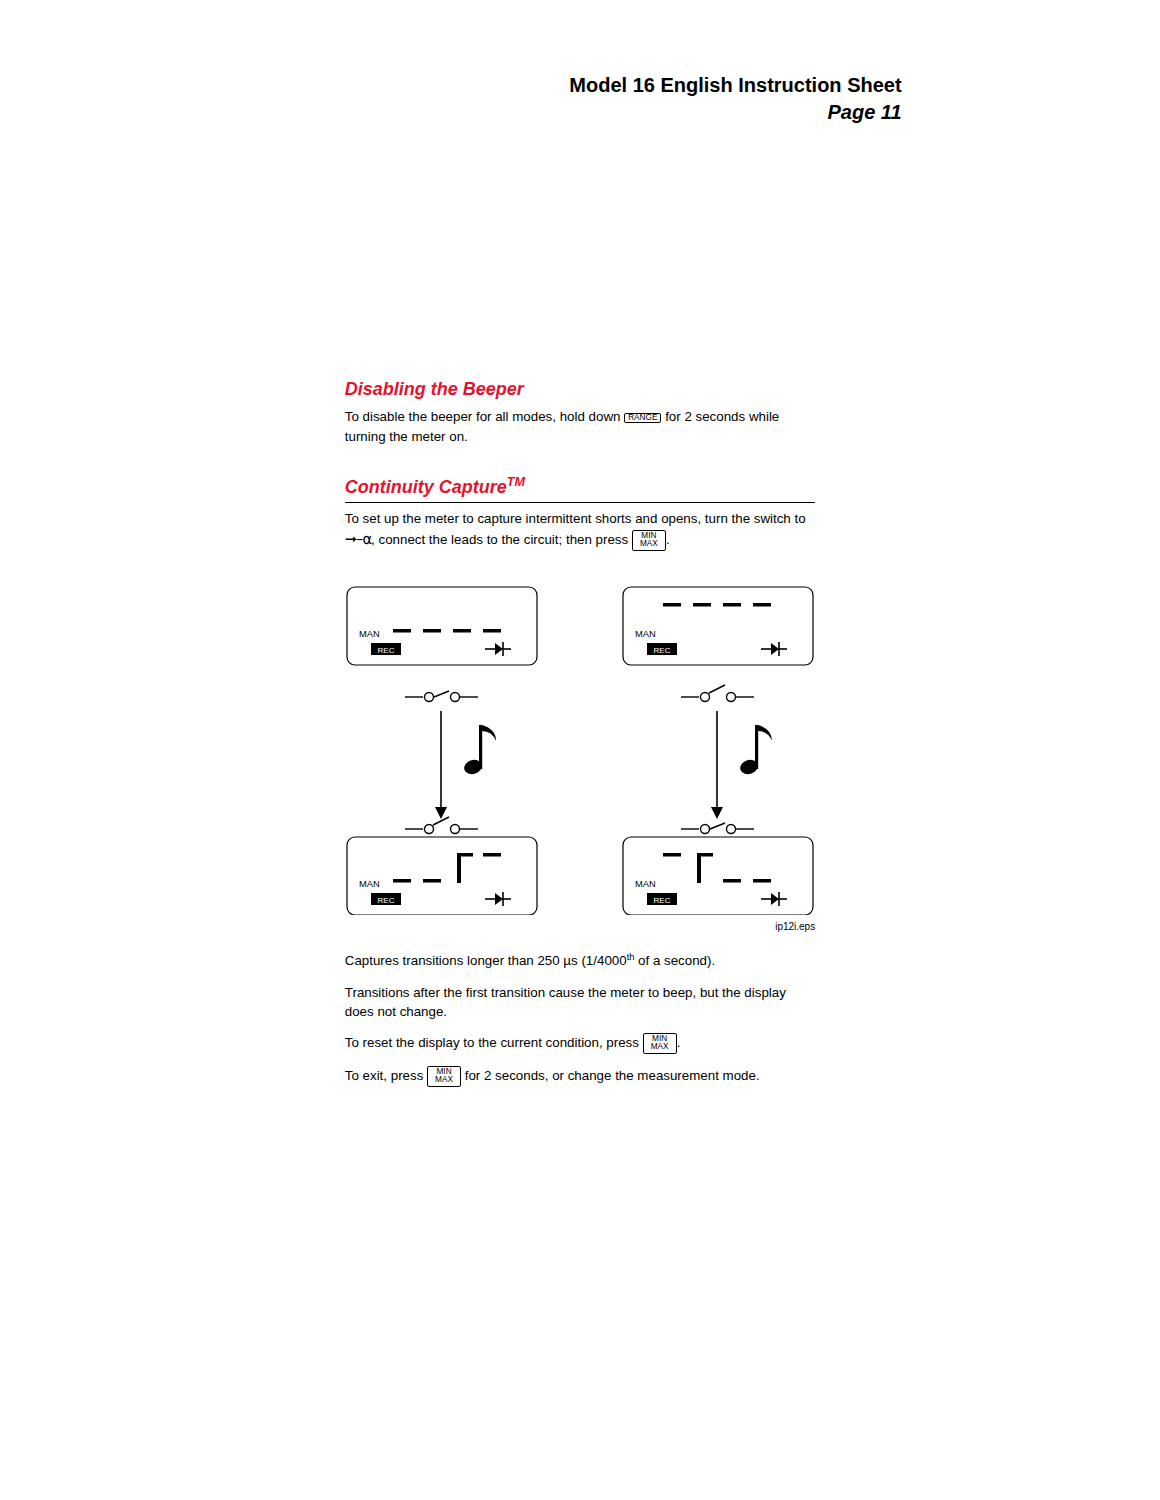Model 16 English Instruction Sheet
Page 11
Disabling the Beeper
To disable the beeper for all modes, hold down RANGE for 2 seconds while turning the meter on.
Continuity CaptureTM
To set up the meter to capture intermittent shorts and opens, turn the switch to ➞–⍺, connect the leads to the circuit; then press MIN MAX.
MAN REC MAN REC MAN REC MAN REC
ip12i.eps
Captures transitions longer than 250 µs (1/4000th of a second).
Transitions after the first transition cause the meter to beep, but the display does not change.
To reset the display to the current condition, press MIN MAX.
To exit, press MIN MAX for 2 seconds, or change the measurement mode.